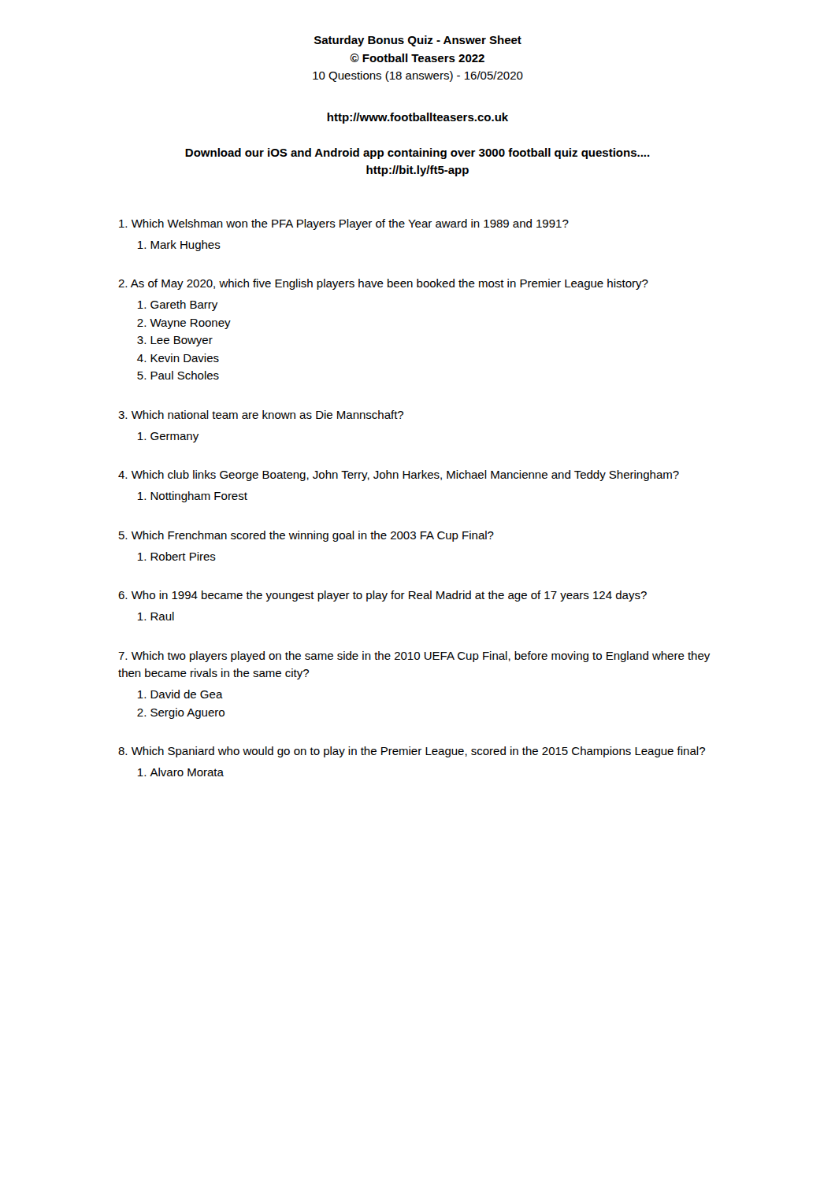Saturday Bonus Quiz - Answer Sheet
© Football Teasers 2022
10 Questions (18 answers) - 16/05/2020
http://www.footballteasers.co.uk
Download our iOS and Android app containing over 3000 football quiz questions....
http://bit.ly/ft5-app
1. Which Welshman won the PFA Players Player of the Year award in 1989 and 1991?
Mark Hughes
2. As of May 2020, which five English players have been booked the most in Premier League history?
Gareth Barry
Wayne Rooney
Lee Bowyer
Kevin Davies
Paul Scholes
3. Which national team are known as Die Mannschaft?
Germany
4. Which club links George Boateng, John Terry, John Harkes, Michael Mancienne and Teddy Sheringham?
Nottingham Forest
5. Which Frenchman scored the winning goal in the 2003 FA Cup Final?
Robert Pires
6. Who in 1994 became the youngest player to play for Real Madrid at the age of 17 years 124 days?
Raul
7. Which two players played on the same side in the 2010 UEFA Cup Final, before moving to England where they then became rivals in the same city?
David de Gea
Sergio Aguero
8. Which Spaniard who would go on to play in the Premier League, scored in the 2015 Champions League final?
Alvaro Morata